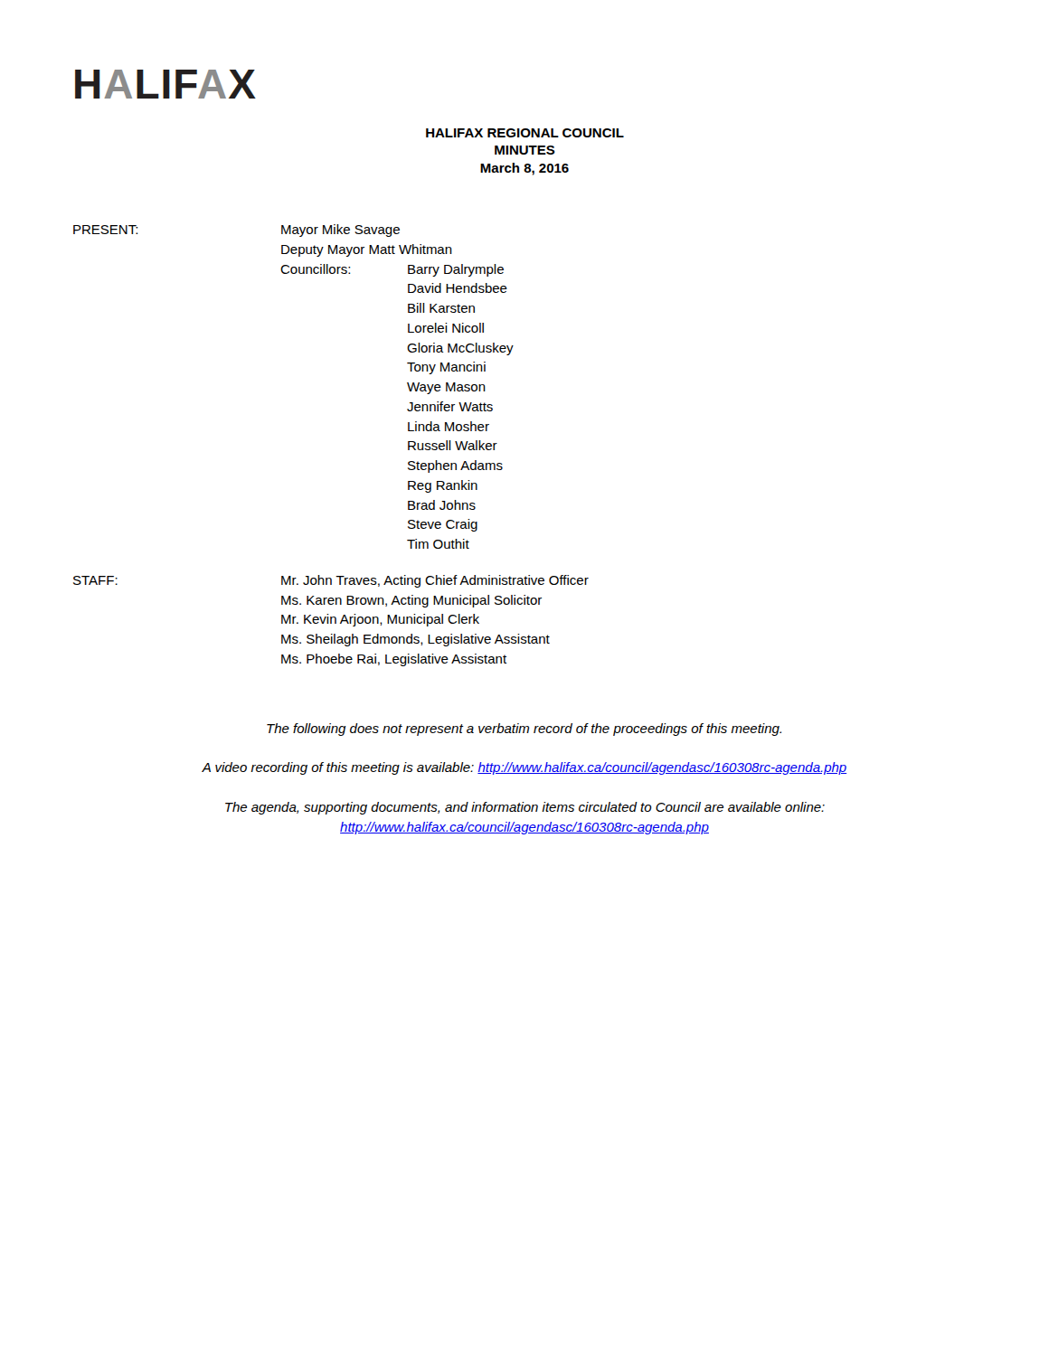HALIFAX
HALIFAX REGIONAL COUNCIL
MINUTES
March 8, 2016
| PRESENT: | Mayor Mike Savage |
| | Deputy Mayor Matt Whitman |
| | Councillors: | Barry Dalrymple |
| | | David Hendsbee |
| | | Bill Karsten |
| | | Lorelei Nicoll |
| | | Gloria McCluskey |
| | | Tony Mancini |
| | | Waye Mason |
| | | Jennifer Watts |
| | | Linda Mosher |
| | | Russell Walker |
| | | Stephen Adams |
| | | Reg Rankin |
| | | Brad Johns |
| | | Steve Craig |
| | | Tim Outhit |
| STAFF: | Mr. John Traves, Acting Chief Administrative Officer |
| | Ms. Karen Brown, Acting Municipal Solicitor |
| | Mr. Kevin Arjoon, Municipal Clerk |
| | Ms. Sheilagh Edmonds, Legislative Assistant |
| | Ms. Phoebe Rai, Legislative Assistant |
The following does not represent a verbatim record of the proceedings of this meeting.
A video recording of this meeting is available: http://www.halifax.ca/council/agendasc/160308rc-agenda.php
The agenda, supporting documents, and information items circulated to Council are available online:
http://www.halifax.ca/council/agendasc/160308rc-agenda.php